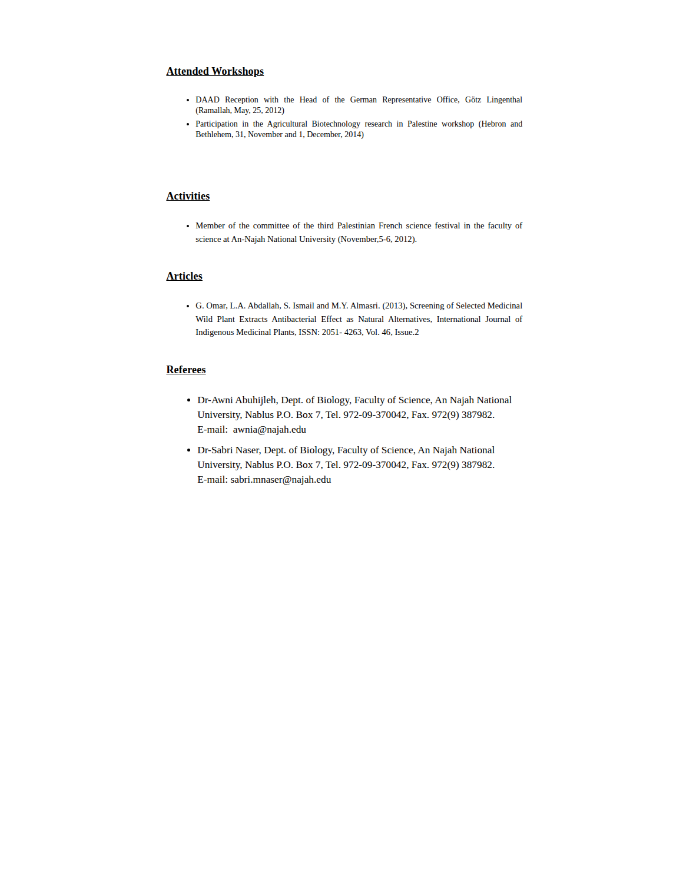Attended Workshops
DAAD Reception with the Head of the German Representative Office, Götz Lingenthal (Ramallah, May, 25, 2012)
Participation in the Agricultural Biotechnology research in Palestine workshop (Hebron and Bethlehem, 31, November and 1, December, 2014)
Activities
Member of the committee of the third Palestinian French science festival in the faculty of science at An-Najah National University (November,5-6, 2012).
Articles
G. Omar, L.A. Abdallah, S. Ismail and M.Y. Almasri. (2013), Screening of Selected Medicinal Wild Plant Extracts Antibacterial Effect as Natural Alternatives, International Journal of Indigenous Medicinal Plants, ISSN: 2051- 4263, Vol. 46, Issue.2
Referees
Dr-Awni Abuhijleh, Dept. of Biology, Faculty of Science, An Najah National University, Nablus P.O. Box 7, Tel. 972-09-370042, Fax. 972(9) 387982.
E-mail: awnia@najah.edu
Dr-Sabri Naser, Dept. of Biology, Faculty of Science, An Najah National University, Nablus P.O. Box 7, Tel. 972-09-370042, Fax. 972(9) 387982.
E-mail: sabri.mnaser@najah.edu